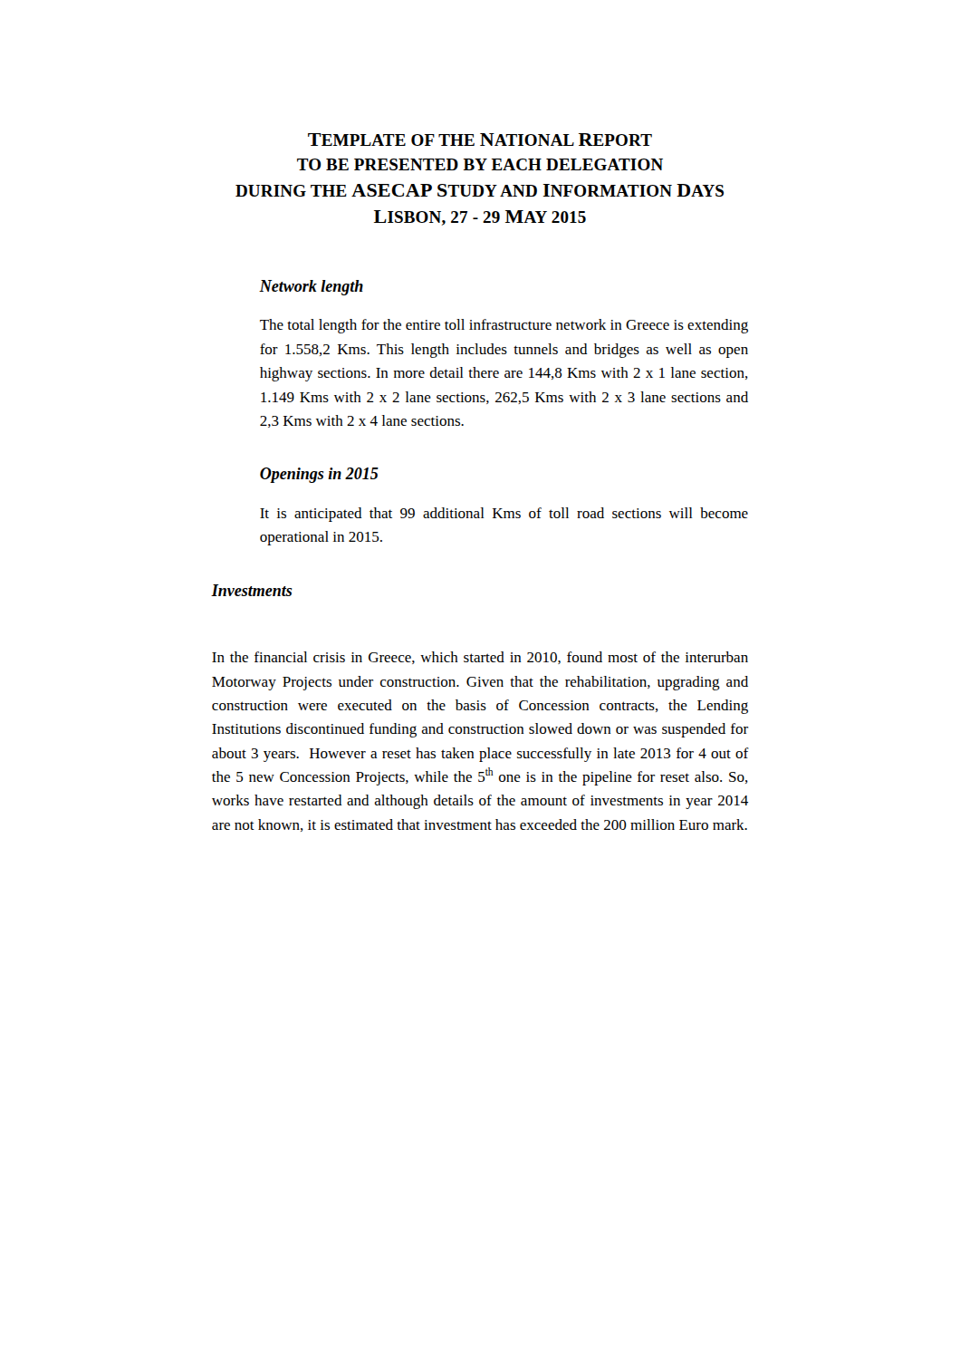TEMPLATE OF THE NATIONAL REPORT
TO BE PRESENTED BY EACH DELEGATION
DURING THE ASECAP STUDY AND INFORMATION DAYS
LISBON, 27 - 29 MAY 2015
Network length
The total length for the entire toll infrastructure network in Greece is extending for 1.558,2 Kms. This length includes tunnels and bridges as well as open highway sections. In more detail there are 144,8 Kms with 2 x 1 lane section, 1.149 Kms with 2 x 2 lane sections, 262,5 Kms with 2 x 3 lane sections and 2,3 Kms with 2 x 4 lane sections.
Openings in 2015
It is anticipated that 99 additional Kms of toll road sections will become operational in 2015.
Investments
In the financial crisis in Greece, which started in 2010, found most of the interurban Motorway Projects under construction. Given that the rehabilitation, upgrading and construction were executed on the basis of Concession contracts, the Lending Institutions discontinued funding and construction slowed down or was suspended for about 3 years. However a reset has taken place successfully in late 2013 for 4 out of the 5 new Concession Projects, while the 5th one is in the pipeline for reset also. So, works have restarted and although details of the amount of investments in year 2014 are not known, it is estimated that investment has exceeded the 200 million Euro mark.